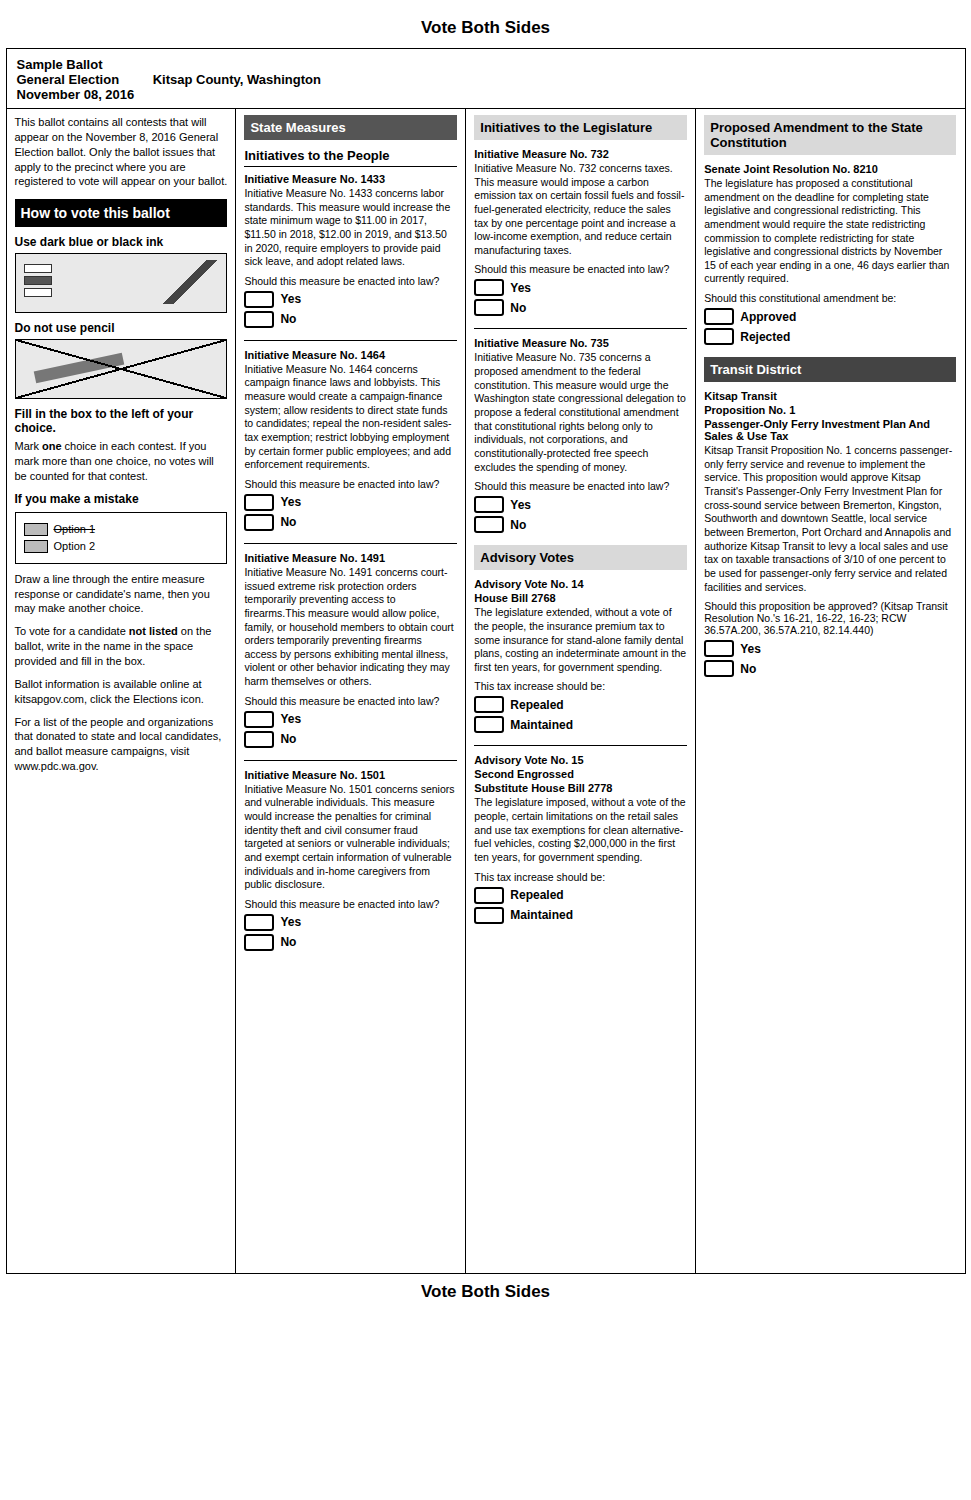Vote Both Sides
Sample Ballot
General Election Kitsap County, Washington
November 08, 2016
This ballot contains all contests that will appear on the November 8, 2016 General Election ballot. Only the ballot issues that apply to the precinct where you are registered to vote will appear on your ballot.
How to vote this ballot
Use dark blue or black ink
Do not use pencil
Fill in the box to the left of your choice.
Mark one choice in each contest. If you mark more than one choice, no votes will be counted for that contest.
If you make a mistake
Option 1
Option 2
Draw a line through the entire measure response or candidate's name, then you may make another choice.
To vote for a candidate not listed on the ballot, write in the name in the space provided and fill in the box.
Ballot information is available online at kitsapgov.com, click the Elections icon.
For a list of the people and organizations that donated to state and local candidates, and ballot measure campaigns, visit www.pdc.wa.gov.
State Measures
Initiatives to the People
Initiative Measure No. 1433
Initiative Measure No. 1433 concerns labor standards. This measure would increase the state minimum wage to $11.00 in 2017, $11.50 in 2018, $12.00 in 2019, and $13.50 in 2020, require employers to provide paid sick leave, and adopt related laws.
Should this measure be enacted into law?
Yes
No
Initiative Measure No. 1464
Initiative Measure No. 1464 concerns campaign finance laws and lobbyists. This measure would create a campaign-finance system; allow residents to direct state funds to candidates; repeal the non-resident sales-tax exemption; restrict lobbying employment by certain former public employees; and add enforcement requirements.
Should this measure be enacted into law?
Yes
No
Initiative Measure No. 1491
Initiative Measure No. 1491 concerns court-issued extreme risk protection orders temporarily preventing access to firearms.This measure would allow police, family, or household members to obtain court orders temporarily preventing firearms access by persons exhibiting mental illness, violent or other behavior indicating they may harm themselves or others.
Should this measure be enacted into law?
Yes
No
Initiative Measure No. 1501
Initiative Measure No. 1501 concerns seniors and vulnerable individuals. This measure would increase the penalties for criminal identity theft and civil consumer fraud targeted at seniors or vulnerable individuals; and exempt certain information of vulnerable individuals and in-home caregivers from public disclosure.
Should this measure be enacted into law?
Yes
No
Initiatives to the Legislature
Initiative Measure No. 732
Initiative Measure No. 732 concerns taxes. This measure would impose a carbon emission tax on certain fossil fuels and fossil-fuel-generated electricity, reduce the sales tax by one percentage point and increase a low-income exemption, and reduce certain manufacturing taxes.
Should this measure be enacted into law?
Yes
No
Initiative Measure No. 735
Initiative Measure No. 735 concerns a proposed amendment to the federal constitution. This measure would urge the Washington state congressional delegation to propose a federal constitutional amendment that constitutional rights belong only to individuals, not corporations, and constitutionally-protected free speech excludes the spending of money.
Should this measure be enacted into law?
Yes
No
Advisory Votes
Advisory Vote No. 14
House Bill 2768
The legislature extended, without a vote of the people, the insurance premium tax to some insurance for stand-alone family dental plans, costing an indeterminate amount in the first ten years, for government spending.
This tax increase should be:
Repealed
Maintained
Advisory Vote No. 15
Second Engrossed
Substitute House Bill 2778
The legislature imposed, without a vote of the people, certain limitations on the retail sales and use tax exemptions for clean alternative-fuel vehicles, costing $2,000,000 in the first ten years, for government spending.
This tax increase should be:
Repealed
Maintained
Proposed Amendment to the State Constitution
Senate Joint Resolution No. 8210
The legislature has proposed a constitutional amendment on the deadline for completing state legislative and congressional redistricting. This amendment would require the state redistricting commission to complete redistricting for state legislative and congressional districts by November 15 of each year ending in a one, 46 days earlier than currently required.
Should this constitutional amendment be:
Approved
Rejected
Transit District
Kitsap Transit
Proposition No. 1
Passenger-Only Ferry Investment Plan And Sales & Use Tax
Kitsap Transit Proposition No. 1 concerns passenger-only ferry service and revenue to implement the service. This proposition would approve Kitsap Transit's Passenger-Only Ferry Investment Plan for cross-sound service between Bremerton, Kingston, Southworth and downtown Seattle, local service between Bremerton, Port Orchard and Annapolis and authorize Kitsap Transit to levy a local sales and use tax on taxable transactions of 3/10 of one percent to be used for passenger-only ferry service and related facilities and services.
Should this proposition be approved? (Kitsap Transit Resolution No.'s 16-21, 16-22, 16-23; RCW 36.57A.200, 36.57A.210, 82.14.440)
Yes
No
Vote Both Sides